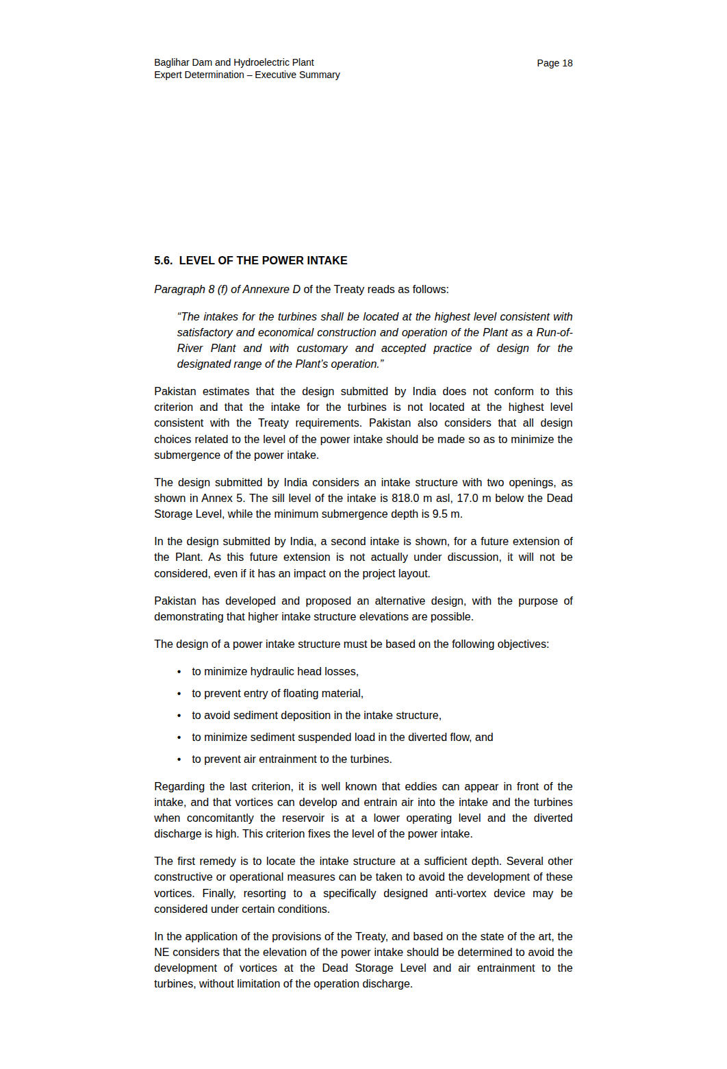Baglihar Dam and Hydroelectric Plant
Expert Determination – Executive Summary
Page 18
5.6. Level of the Power Intake
Paragraph 8 (f) of Annexure D of the Treaty reads as follows:
“The intakes for the turbines shall be located at the highest level consistent with satisfactory and economical construction and operation of the Plant as a Run-of-River Plant and with customary and accepted practice of design for the designated range of the Plant’s operation.”
Pakistan estimates that the design submitted by India does not conform to this criterion and that the intake for the turbines is not located at the highest level consistent with the Treaty requirements. Pakistan also considers that all design choices related to the level of the power intake should be made so as to minimize the submergence of the power intake.
The design submitted by India considers an intake structure with two openings, as shown in Annex 5. The sill level of the intake is 818.0 m asl, 17.0 m below the Dead Storage Level, while the minimum submergence depth is 9.5 m.
In the design submitted by India, a second intake is shown, for a future extension of the Plant. As this future extension is not actually under discussion, it will not be considered, even if it has an impact on the project layout.
Pakistan has developed and proposed an alternative design, with the purpose of demonstrating that higher intake structure elevations are possible.
The design of a power intake structure must be based on the following objectives:
to minimize hydraulic head losses,
to prevent entry of floating material,
to avoid sediment deposition in the intake structure,
to minimize sediment suspended load in the diverted flow, and
to prevent air entrainment to the turbines.
Regarding the last criterion, it is well known that eddies can appear in front of the intake, and that vortices can develop and entrain air into the intake and the turbines when concomitantly the reservoir is at a lower operating level and the diverted discharge is high. This criterion fixes the level of the power intake.
The first remedy is to locate the intake structure at a sufficient depth. Several other constructive or operational measures can be taken to avoid the development of these vortices. Finally, resorting to a specifically designed anti-vortex device may be considered under certain conditions.
In the application of the provisions of the Treaty, and based on the state of the art, the NE considers that the elevation of the power intake should be determined to avoid the development of vortices at the Dead Storage Level and air entrainment to the turbines, without limitation of the operation discharge.